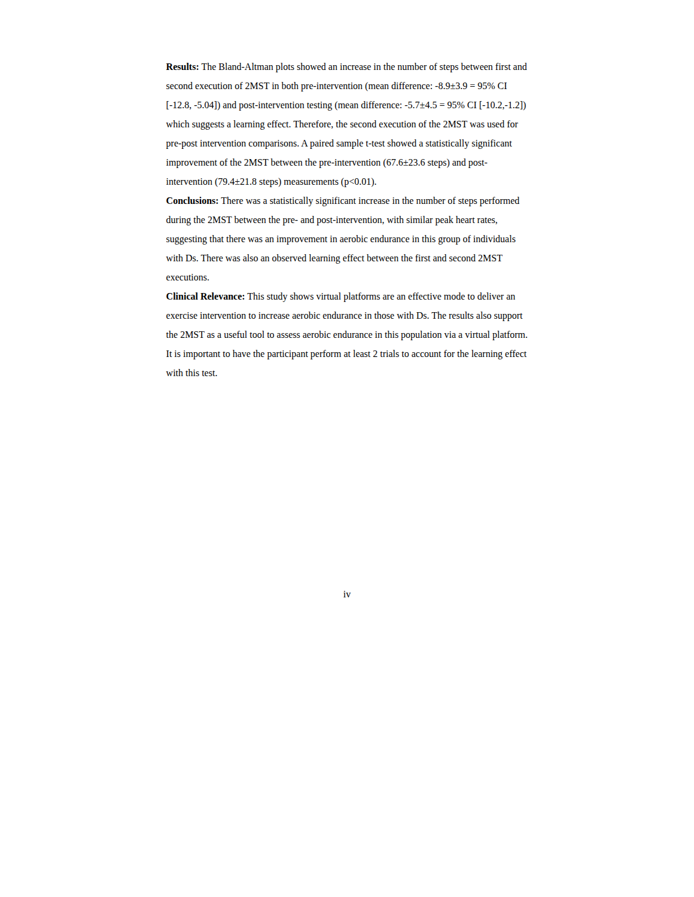Results: The Bland-Altman plots showed an increase in the number of steps between first and second execution of 2MST in both pre-intervention (mean difference: -8.9±3.9 = 95% CI [-12.8, -5.04]) and post-intervention testing (mean difference: -5.7±4.5 = 95% CI [-10.2,-1.2]) which suggests a learning effect. Therefore, the second execution of the 2MST was used for pre-post intervention comparisons. A paired sample t-test showed a statistically significant improvement of the 2MST between the pre-intervention (67.6±23.6 steps) and post-intervention (79.4±21.8 steps) measurements (p<0.01).
Conclusions: There was a statistically significant increase in the number of steps performed during the 2MST between the pre- and post-intervention, with similar peak heart rates, suggesting that there was an improvement in aerobic endurance in this group of individuals with Ds. There was also an observed learning effect between the first and second 2MST executions.
Clinical Relevance: This study shows virtual platforms are an effective mode to deliver an exercise intervention to increase aerobic endurance in those with Ds. The results also support the 2MST as a useful tool to assess aerobic endurance in this population via a virtual platform. It is important to have the participant perform at least 2 trials to account for the learning effect with this test.
iv